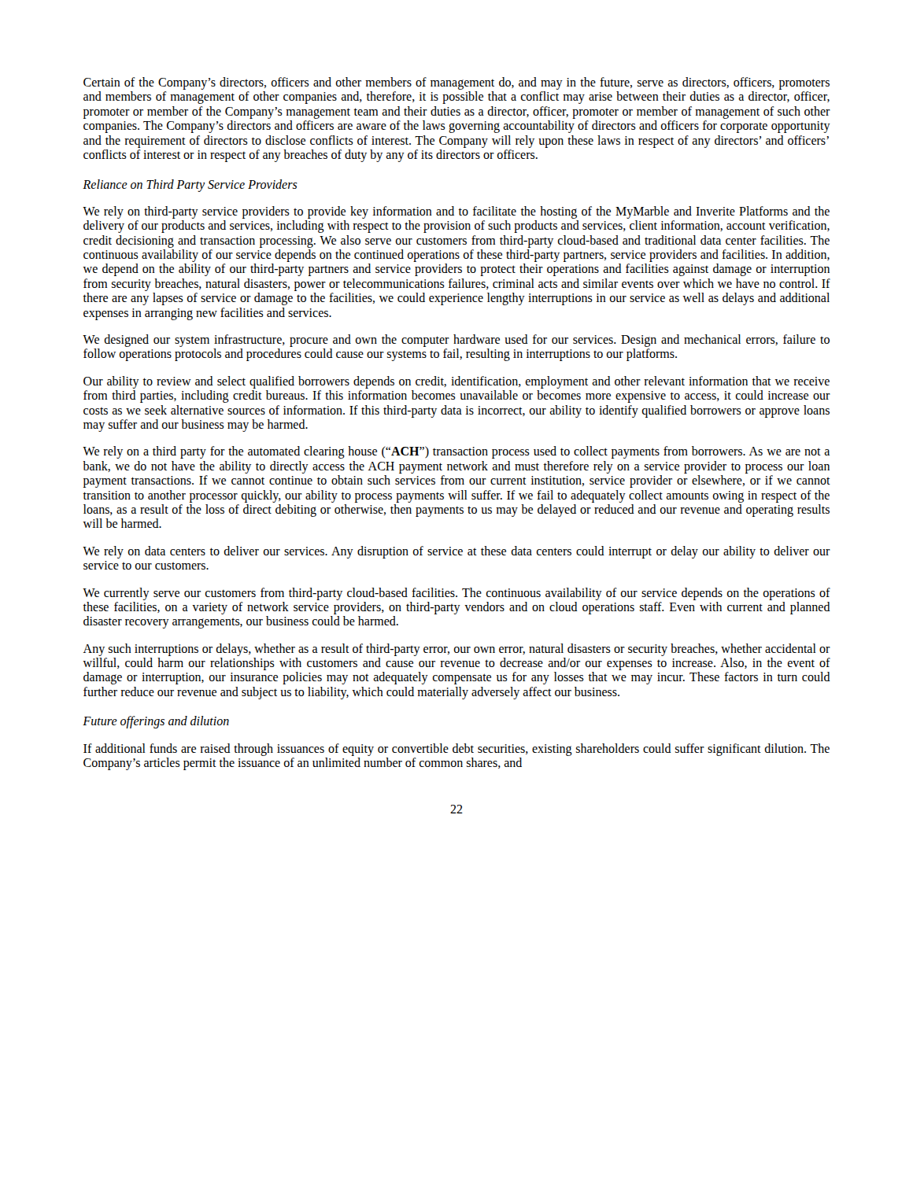Certain of the Company’s directors, officers and other members of management do, and may in the future, serve as directors, officers, promoters and members of management of other companies and, therefore, it is possible that a conflict may arise between their duties as a director, officer, promoter or member of the Company’s management team and their duties as a director, officer, promoter or member of management of such other companies. The Company’s directors and officers are aware of the laws governing accountability of directors and officers for corporate opportunity and the requirement of directors to disclose conflicts of interest. The Company will rely upon these laws in respect of any directors’ and officers’ conflicts of interest or in respect of any breaches of duty by any of its directors or officers.
Reliance on Third Party Service Providers
We rely on third-party service providers to provide key information and to facilitate the hosting of the MyMarble and Inverite Platforms and the delivery of our products and services, including with respect to the provision of such products and services, client information, account verification, credit decisioning and transaction processing. We also serve our customers from third-party cloud-based and traditional data center facilities. The continuous availability of our service depends on the continued operations of these third-party partners, service providers and facilities. In addition, we depend on the ability of our third-party partners and service providers to protect their operations and facilities against damage or interruption from security breaches, natural disasters, power or telecommunications failures, criminal acts and similar events over which we have no control. If there are any lapses of service or damage to the facilities, we could experience lengthy interruptions in our service as well as delays and additional expenses in arranging new facilities and services.
We designed our system infrastructure, procure and own the computer hardware used for our services. Design and mechanical errors, failure to follow operations protocols and procedures could cause our systems to fail, resulting in interruptions to our platforms.
Our ability to review and select qualified borrowers depends on credit, identification, employment and other relevant information that we receive from third parties, including credit bureaus. If this information becomes unavailable or becomes more expensive to access, it could increase our costs as we seek alternative sources of information. If this third-party data is incorrect, our ability to identify qualified borrowers or approve loans may suffer and our business may be harmed.
We rely on a third party for the automated clearing house (“ACH”) transaction process used to collect payments from borrowers. As we are not a bank, we do not have the ability to directly access the ACH payment network and must therefore rely on a service provider to process our loan payment transactions. If we cannot continue to obtain such services from our current institution, service provider or elsewhere, or if we cannot transition to another processor quickly, our ability to process payments will suffer. If we fail to adequately collect amounts owing in respect of the loans, as a result of the loss of direct debiting or otherwise, then payments to us may be delayed or reduced and our revenue and operating results will be harmed.
We rely on data centers to deliver our services. Any disruption of service at these data centers could interrupt or delay our ability to deliver our service to our customers.
We currently serve our customers from third-party cloud-based facilities. The continuous availability of our service depends on the operations of these facilities, on a variety of network service providers, on third-party vendors and on cloud operations staff. Even with current and planned disaster recovery arrangements, our business could be harmed.
Any such interruptions or delays, whether as a result of third-party error, our own error, natural disasters or security breaches, whether accidental or willful, could harm our relationships with customers and cause our revenue to decrease and/or our expenses to increase. Also, in the event of damage or interruption, our insurance policies may not adequately compensate us for any losses that we may incur. These factors in turn could further reduce our revenue and subject us to liability, which could materially adversely affect our business.
Future offerings and dilution
If additional funds are raised through issuances of equity or convertible debt securities, existing shareholders could suffer significant dilution. The Company’s articles permit the issuance of an unlimited number of common shares, and
22